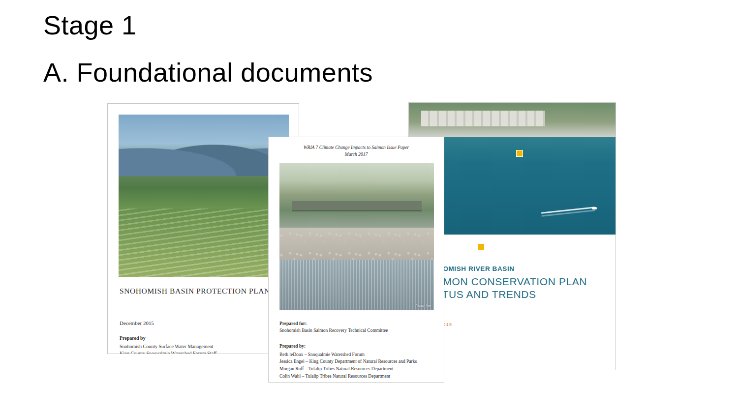Stage 1
A. Foundational documents
SNOHOMISH BASIN PROTECTION PLAN
December 2015
Prepared by Snohomish County Surface Water Management
King County Snoqualmie Watershed Forum Staff
Tulalip Tribes Natural Resources Department
WRIA 7 Climate Change Impacts to Salmon Issue Paper
March 2017
Photo: Ian
Prepared for: Snohomish Basin Salmon Recovery Technical Committee
Prepared by: Beth leDoux – Snoqualmie Watershed Forum
Jessica Engel – King County Department of Natural Resources and Parks
Morgan Ruff – Tulalip Tribes Natural Resources Department
Colin Wahl – Tulalip Tribes Natural Resources Department
SNOHOMISH RIVER BASIN
SALMON CONSERVATION PLAN
STATUS AND TRENDS
APRIL 2019